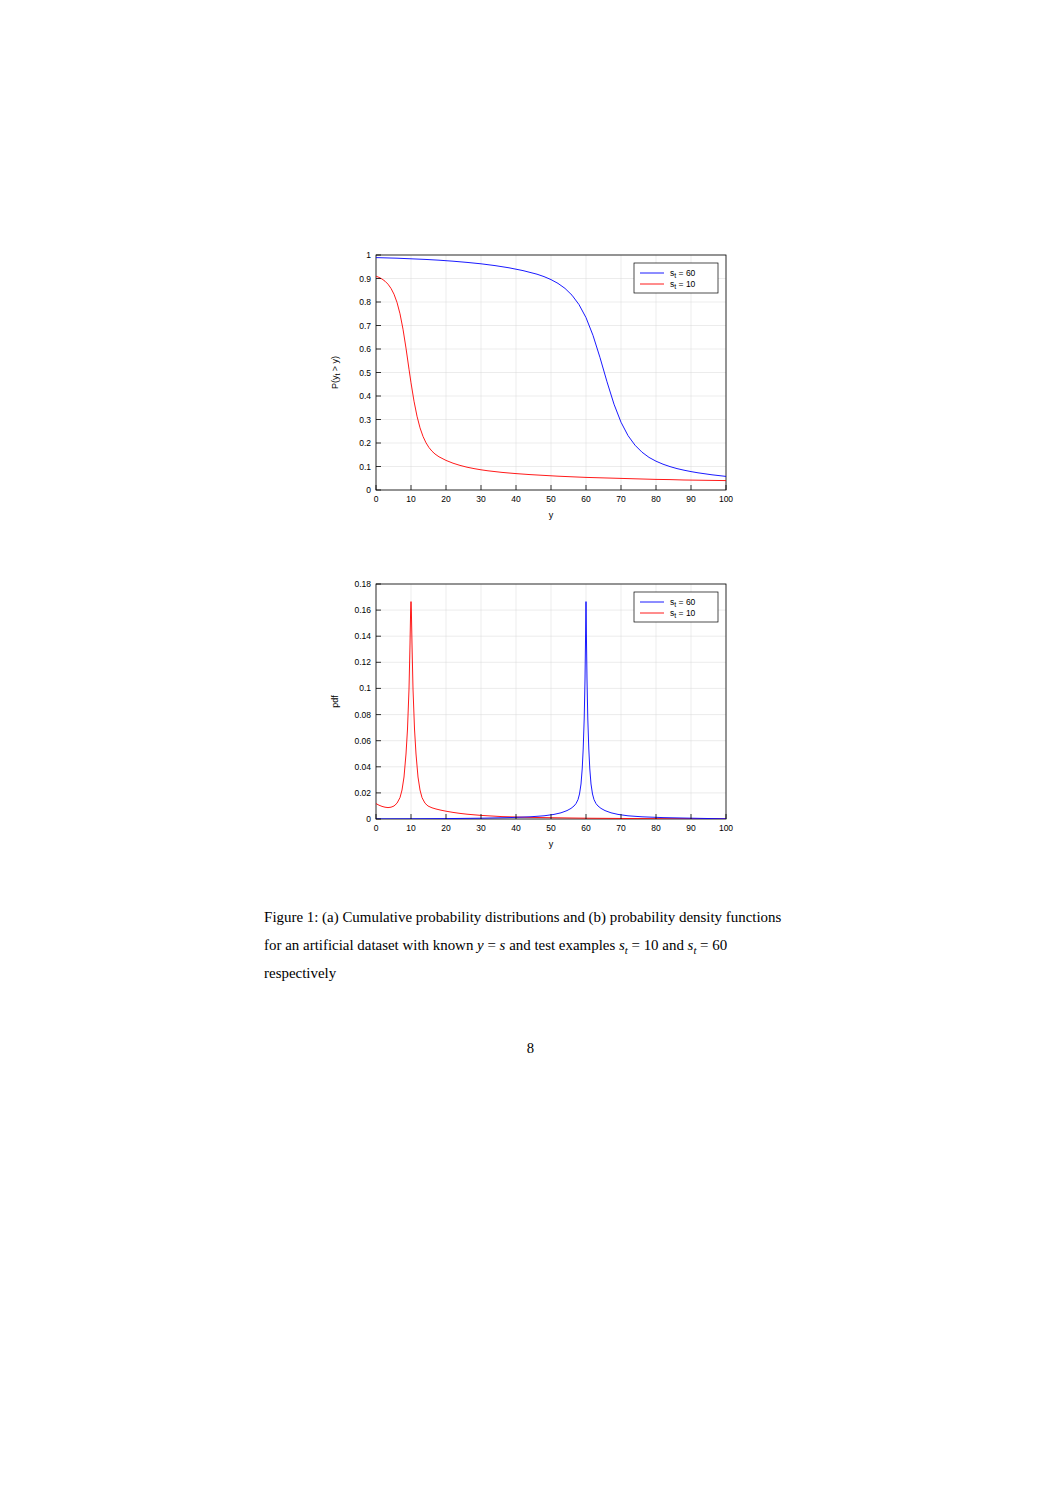0 10 20 30 40 50 60 70 80 90 100 0 0.1 0.2 0.3 0.4 0.5 0.6 0.7 0.8 0.9 1 y P(yt > y) st = 60 st = 10 0 10 20 30 40 50 60 70 80 90 100 0 0.02 0.04 0.06 0.08 0.1 0.12 0.14 0.16 0.18 y pdf st = 60 st = 10
Figure 1: (a) Cumulative probability distributions and (b) probability density functions for an artificial dataset with known y = s and test examples st = 10 and st = 60 respectively
8